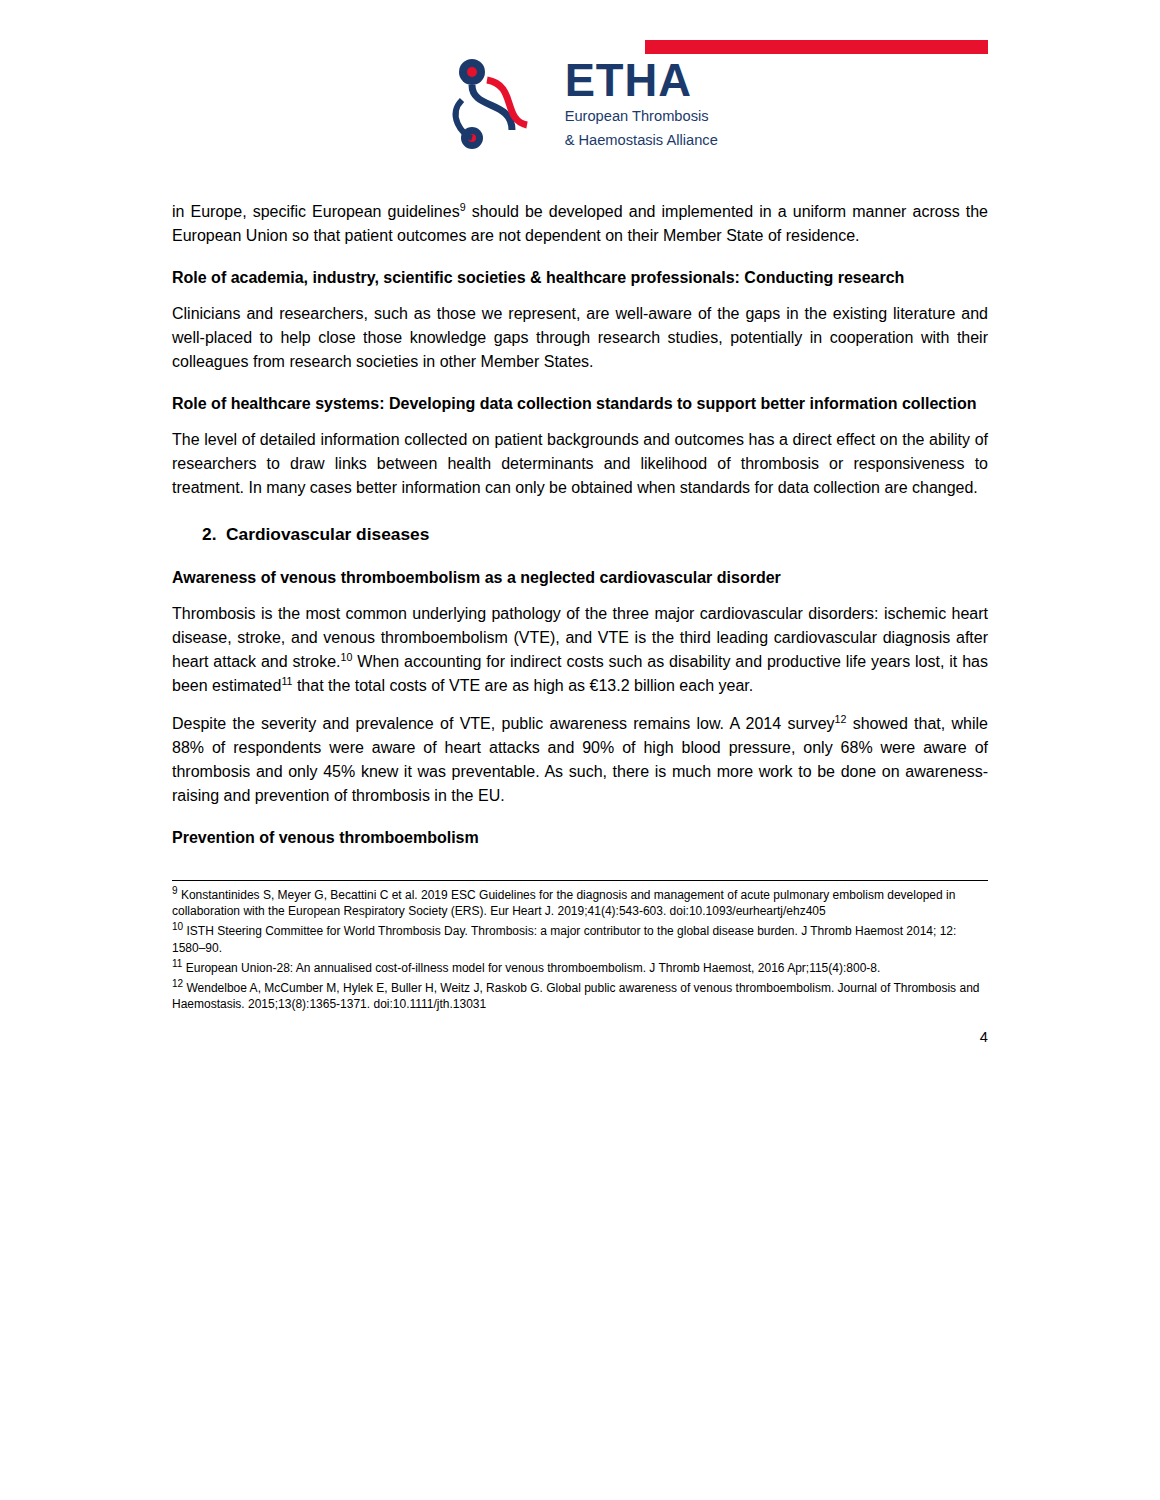ETHA
European Thrombosis
& Haemostasis Alliance
in Europe, specific European guidelines9 should be developed and implemented in a uniform manner across the European Union so that patient outcomes are not dependent on their Member State of residence.
Role of academia, industry, scientific societies & healthcare professionals: Conducting research
Clinicians and researchers, such as those we represent, are well-aware of the gaps in the existing literature and well-placed to help close those knowledge gaps through research studies, potentially in cooperation with their colleagues from research societies in other Member States.
Role of healthcare systems: Developing data collection standards to support better information collection
The level of detailed information collected on patient backgrounds and outcomes has a direct effect on the ability of researchers to draw links between health determinants and likelihood of thrombosis or responsiveness to treatment. In many cases better information can only be obtained when standards for data collection are changed.
2. Cardiovascular diseases
Awareness of venous thromboembolism as a neglected cardiovascular disorder
Thrombosis is the most common underlying pathology of the three major cardiovascular disorders: ischemic heart disease, stroke, and venous thromboembolism (VTE), and VTE is the third leading cardiovascular diagnosis after heart attack and stroke.10 When accounting for indirect costs such as disability and productive life years lost, it has been estimated11 that the total costs of VTE are as high as €13.2 billion each year.
Despite the severity and prevalence of VTE, public awareness remains low. A 2014 survey12 showed that, while 88% of respondents were aware of heart attacks and 90% of high blood pressure, only 68% were aware of thrombosis and only 45% knew it was preventable. As such, there is much more work to be done on awareness-raising and prevention of thrombosis in the EU.
Prevention of venous thromboembolism
9 Konstantinides S, Meyer G, Becattini C et al. 2019 ESC Guidelines for the diagnosis and management of acute pulmonary embolism developed in collaboration with the European Respiratory Society (ERS). Eur Heart J. 2019;41(4):543-603. doi:10.1093/eurheartj/ehz405
10 ISTH Steering Committee for World Thrombosis Day. Thrombosis: a major contributor to the global disease burden. J Thromb Haemost 2014; 12: 1580–90.
11 European Union-28: An annualised cost-of-illness model for venous thromboembolism. J Thromb Haemost, 2016 Apr;115(4):800-8.
12 Wendelboe A, McCumber M, Hylek E, Buller H, Weitz J, Raskob G. Global public awareness of venous thromboembolism. Journal of Thrombosis and Haemostasis. 2015;13(8):1365-1371. doi:10.1111/jth.13031
4